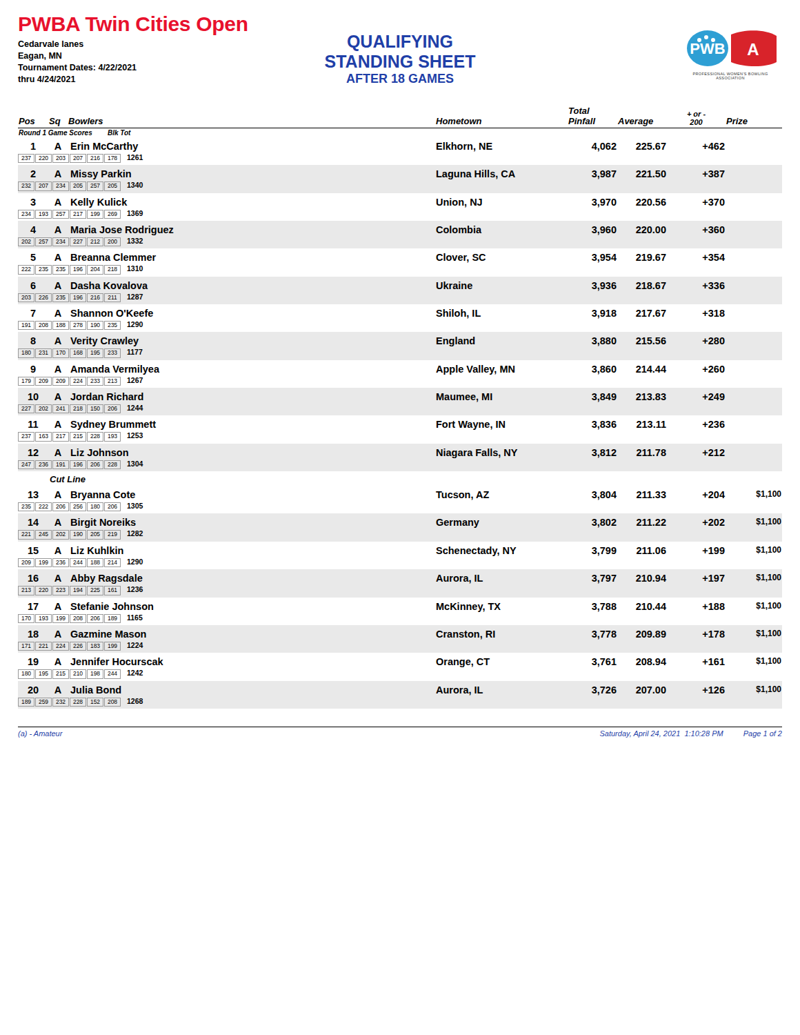PWBA Twin Cities Open
Cedarvale lanes
Eagan, MN
Tournament Dates: 4/22/2021
thru 4/24/2021
QUALIFYING
STANDING SHEET
AFTER 18 GAMES
PWB A
PROFESSIONAL WOMEN'S BOWLING ASSOCIATION
| Pos | Sq | Bowlers | Hometown | Total Pinfall | Average | + or - 200 | Prize |
| --- | --- | --- | --- | --- | --- | --- | --- |
| Round 1 Game Scores Blk Tot |
| 1 | A | Erin McCarthy | Elkhorn, NE | 4,062 | 225.67 | +462 | |
| 237 220 203 207 216 178 1261 |
| 2 | A | Missy Parkin | Laguna Hills, CA | 3,987 | 221.50 | +387 | |
| 232 207 234 205 257 205 1340 |
| 3 | A | Kelly Kulick | Union, NJ | 3,970 | 220.56 | +370 | |
| 234 193 257 217 199 269 1369 |
| 4 | A | Maria Jose Rodriguez | Colombia | 3,960 | 220.00 | +360 | |
| 202 257 234 227 212 200 1332 |
| 5 | A | Breanna Clemmer | Clover, SC | 3,954 | 219.67 | +354 | |
| 222 235 235 196 204 218 1310 |
| 6 | A | Dasha Kovalova | Ukraine | 3,936 | 218.67 | +336 | |
| 203 226 235 196 216 211 1287 |
| 7 | A | Shannon O'Keefe | Shiloh, IL | 3,918 | 217.67 | +318 | |
| 191 208 188 278 190 235 1290 |
| 8 | A | Verity Crawley | England | 3,880 | 215.56 | +280 | |
| 180 231 170 168 195 233 1177 |
| 9 | A | Amanda Vermilyea | Apple Valley, MN | 3,860 | 214.44 | +260 | |
| 179 209 209 224 233 213 1267 |
| 10 | A | Jordan Richard | Maumee, MI | 3,849 | 213.83 | +249 | |
| 227 202 241 218 150 206 1244 |
| 11 | A | Sydney Brummett | Fort Wayne, IN | 3,836 | 213.11 | +236 | |
| 237 163 217 215 228 193 1253 |
| 12 | A | Liz Johnson | Niagara Falls, NY | 3,812 | 211.78 | +212 | |
| 247 236 191 196 206 228 1304 |
| Cut Line |
| 13 | A | Bryanna Cote | Tucson, AZ | 3,804 | 211.33 | +204 | $1,100 |
| 235 222 206 256 180 206 1305 |
| 14 | A | Birgit Noreiks | Germany | 3,802 | 211.22 | +202 | $1,100 |
| 221 245 202 190 205 219 1282 |
| 15 | A | Liz Kuhlkin | Schenectady, NY | 3,799 | 211.06 | +199 | $1,100 |
| 209 199 236 244 188 214 1290 |
| 16 | A | Abby Ragsdale | Aurora, IL | 3,797 | 210.94 | +197 | $1,100 |
| 213 220 223 194 225 161 1236 |
| 17 | A | Stefanie Johnson | McKinney, TX | 3,788 | 210.44 | +188 | $1,100 |
| 170 193 199 208 206 189 1165 |
| 18 | A | Gazmine Mason | Cranston, RI | 3,778 | 209.89 | +178 | $1,100 |
| 171 221 224 226 183 199 1224 |
| 19 | A | Jennifer Hocurscak | Orange, CT | 3,761 | 208.94 | +161 | $1,100 |
| 180 195 215 210 198 244 1242 |
| 20 | A | Julia Bond | Aurora, IL | 3,726 | 207.00 | +126 | $1,100 |
| 189 259 232 228 152 208 1268 |
(a) - Amateur
Saturday, April 24, 2021 1:10:28 PM Page 1 of 2